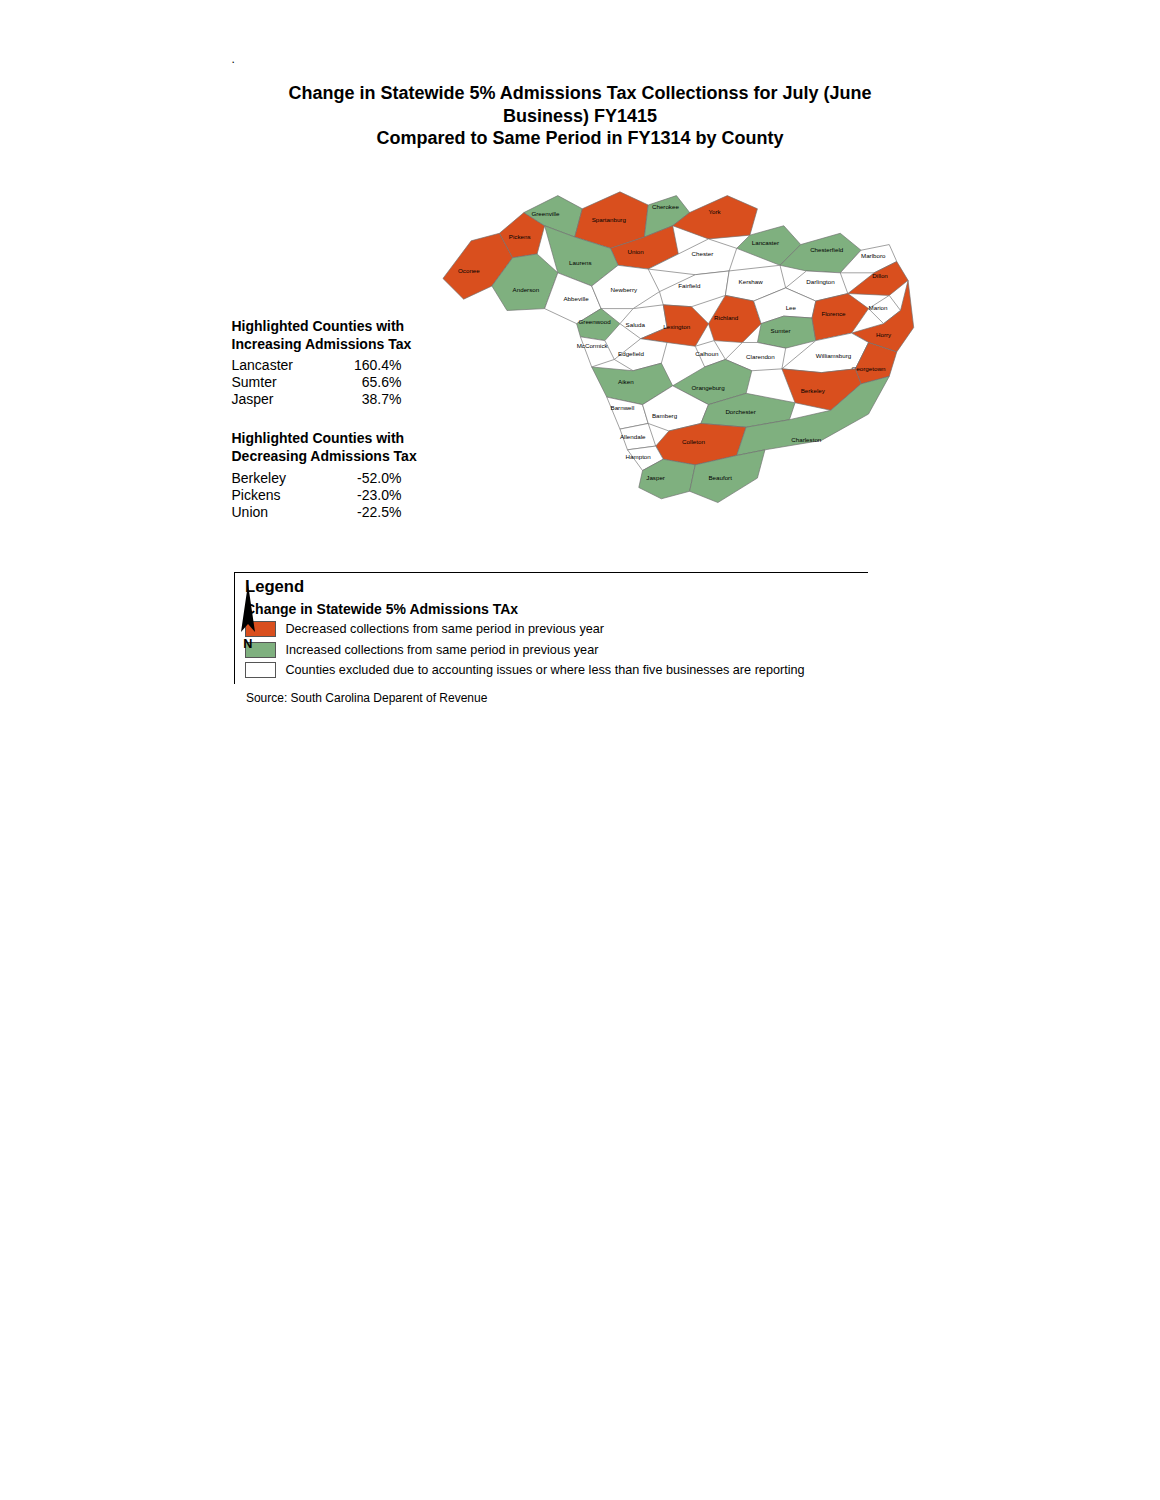.
Change in Statewide 5% Admissions Tax Collectionss for July (June Business) FY1415
Compared to Same Period in FY1314 by County
Highlighted Counties with
Increasing Admissions Tax
| Lancaster | 160.4% |
| Sumter | 65.6% |
| Jasper | 38.7% |
Highlighted Counties with
Decreasing Admissions Tax
| Berkeley | -52.0% |
| Pickens | -23.0% |
| Union | -22.5% |
Oconee Pickens Anderson Greenville Spartanburg Cherokee York Union Laurens Chester Lancaster Chesterfield Marlboro Abbeville Newberry Fairfield Kershaw Darlington Dillon Greenwood Saluda Lexington Richland Lee Sumter Florence Marion Horry McCormick Edgefield Calhoun Clarendon Williamsburg Aiken Orangeburg Georgetown Berkeley Barnwell Bamberg Dorchester Allendale Colleton Charleston Hampton Jasper Beaufort
N
Legend
Change in Statewide 5% Admissions TAx
Decreased collections from same period in previous year
Increased collections from same period in previous year
Counties excluded due to accounting issues or where less than five businesses are reporting
Source: South Carolina Deparent of Revenue